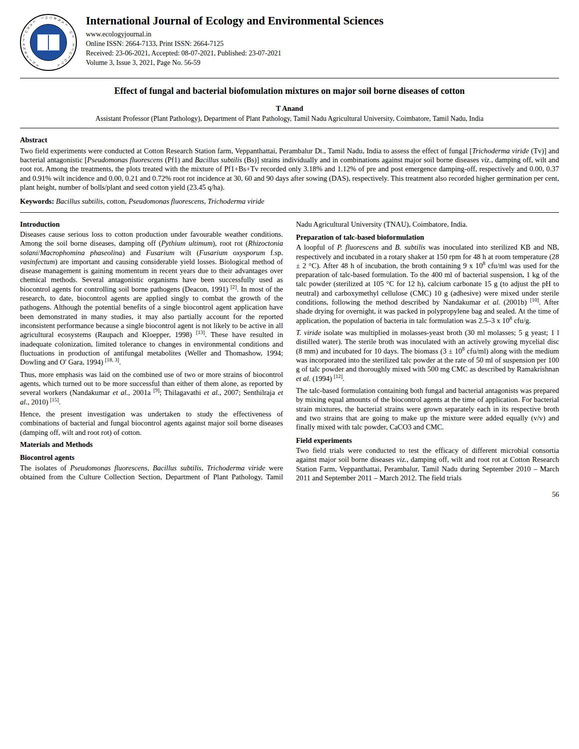I N T E R N A T I O N A L J O U R N A L O F E C O L O G Y
International Journal of Ecology and Environmental Sciences
www.ecologyjournal.in
Online ISSN: 2664-7133, Print ISSN: 2664-7125
Received: 23-06-2021, Accepted: 08-07-2021, Published: 23-07-2021
Volume 3, Issue 3, 2021, Page No. 56-59
Effect of fungal and bacterial biofomulation mixtures on major soil borne diseases of cotton
T Anand
Assistant Professor (Plant Pathology), Department of Plant Pathology, Tamil Nadu Agricultural University, Coimbatore, Tamil Nadu, India
Abstract
Two field experiments were conducted at Cotton Research Station farm, Veppanthattai, Perambalur Dt., Tamil Nadu, India to assess the effect of fungal [Trichoderma viride (Tv)] and bacterial antagonistic [Pseudomonas fluorescens (Pf1) and Bacillus subtilis (Bs)] strains individually and in combinations against major soil borne diseases viz., damping off, wilt and root rot. Among the treatments, the plots treated with the mixture of Pf1+Bs+Tv recorded only 3.18% and 1.12% of pre and post emergence damping-off, respectively and 0.00, 0.37 and 0.91% wilt incidence and 0.00, 0.21 and 0.72% root rot incidence at 30, 60 and 90 days after sowing (DAS), respectively. This treatment also recorded higher germination per cent, plant height, number of bolls/plant and seed cotton yield (23.45 q/ha).
Keywords: Bacillus subtilis, cotton, Pseudomonas fluorescens, Trichoderma viride
Introduction
Diseases cause serious loss to cotton production under favourable weather conditions. Among the soil borne diseases, damping off (Pythium ultimum), root rot (Rhizoctonia solani/Macrophomina phaseolina) and Fusarium wilt (Fusarium oxysporum f.sp. vasinfectum) are important and causing considerable yield losses. Biological method of disease management is gaining momentum in recent years due to their advantages over chemical methods. Several antagonistic organisms have been successfully used as biocontrol agents for controlling soil borne pathogens (Deacon, 1991) [2]. In most of the research, to date, biocontrol agents are applied singly to combat the growth of the pathogens. Although the potential benefits of a single biocontrol agent application have been demonstrated in many studies, it may also partially account for the reported inconsistent performance because a single biocontrol agent is not likely to be active in all agricultural ecosystems (Raupach and Kloepper, 1998) [13]. These have resulted in inadequate colonization, limited tolerance to changes in environmental conditions and fluctuations in production of antifungal metabolites (Weller and Thomashow, 1994; Dowling and O' Gara, 1994) [18, 3].
Thus, more emphasis was laid on the combined use of two or more strains of biocontrol agents, which turned out to be more successful than either of them alone, as reported by several workers (Nandakumar et al., 2001a [9]; Thilagavathi et al., 2007; Senthilraja et al., 2010) [15].
Hence, the present investigation was undertaken to study the effectiveness of combinations of bacterial and fungal biocontrol agents against major soil borne diseases (damping off, wilt and root rot) of cotton.
Materials and Methods
Biocontrol agents
The isolates of Pseudomonas fluorescens, Bacillus subtilis, Trichoderma viride were obtained from the Culture Collection Section, Department of Plant Pathology, Tamil Nadu Agricultural University (TNAU), Coimbatore, India.
Preparation of talc-based bioformulation
A loopful of P. fluorescens and B. subtilis was inoculated into sterilized KB and NB, respectively and incubated in a rotary shaker at 150 rpm for 48 h at room temperature (28 ± 2 °C). After 48 h of incubation, the broth containing 9 x 108 cfu/ml was used for the preparation of talc-based formulation. To the 400 ml of bacterial suspension, 1 kg of the talc powder (sterilized at 105 °C for 12 h), calcium carbonate 15 g (to adjust the pH to neutral) and carboxymethyl cellulose (CMC) 10 g (adhesive) were mixed under sterile conditions, following the method described by Nandakumar et al. (2001b) [10]. After shade drying for overnight, it was packed in polypropylene bag and sealed. At the time of application, the population of bacteria in talc formulation was 2.5–3 x 108 cfu/g.
T. viride isolate was multiplied in molasses-yeast broth (30 ml molasses; 5 g yeast; 1 l distilled water). The sterile broth was inoculated with an actively growing mycelial disc (8 mm) and incubated for 10 days. The biomass (3 ± 108 cfu/ml) along with the medium was incorporated into the sterilized talc powder at the rate of 50 ml of suspension per 100 g of talc powder and thoroughly mixed with 500 mg CMC as described by Ramakrishnan et al. (1994) [12].
The talc-based formulation containing both fungal and bacterial antagonists was prepared by mixing equal amounts of the biocontrol agents at the time of application. For bacterial strain mixtures, the bacterial strains were grown separately each in its respective broth and two strains that are going to make up the mixture were added equally (v/v) and finally mixed with talc powder, CaCO3 and CMC.
Field experiments
Two field trials were conducted to test the efficacy of different microbial consortia against major soil borne diseases viz., damping off, wilt and root rot at Cotton Research Station Farm, Veppanthattai, Perambalur, Tamil Nadu during September 2010 – March 2011 and September 2011 – March 2012. The field trials
56